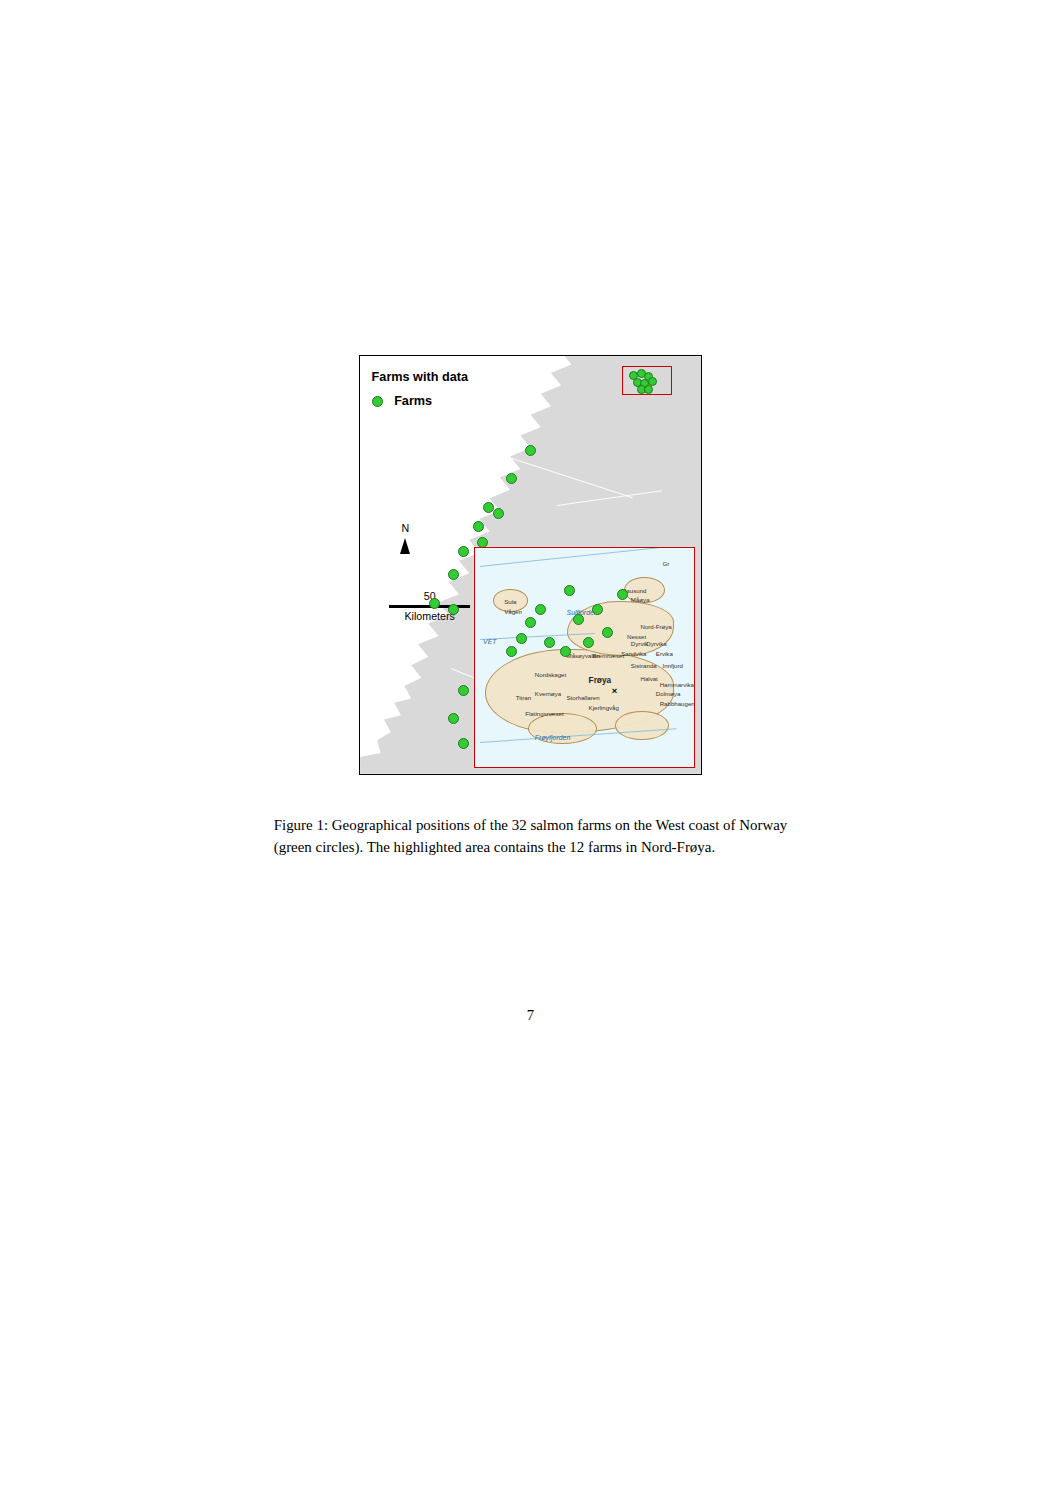Farms with data
Farms
N
50
Kilometers
Gr
Sula
Vågen
Mausund
Måøya
Sulfjorden
Nord-Frøya
Nesset
Dyrvik
Dyrvika
Ervika
Sandvika
Sistranda
Innfjord
Måsøyvalen
Bremnæset
Nordskaget
Frøya
Halvat
Hammarvika
Titran
Kvernøya
Storhallaren
Dolmøya
Rabbhaugen
Flatingsnæset
Kjerlingvåg
Frøyfjorden
VET
×
Figure 1: Geographical positions of the 32 salmon farms on the West coast of Norway (green circles). The highlighted area contains the 12 farms in Nord-Frøya.
7